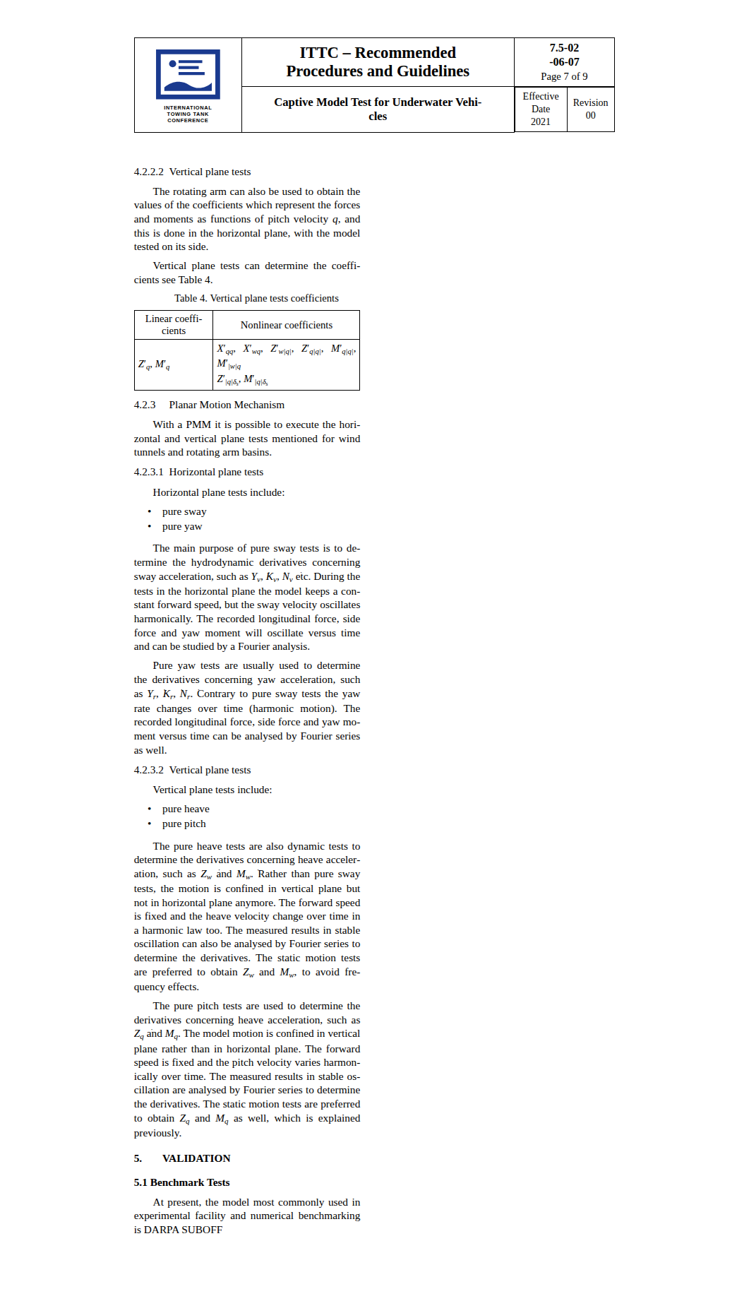| INTERNATIONAL TOWING TANK CONFERENCE | ITTC – Recommended Procedures and Guidelines | 7.5-02 -06-07 Page 7 of 9 |
| Captive Model Test for Underwater Vehi- cles | / Effective Date 2021 / Revision 00 / |
4.2.2.2 Vertical plane tests
The rotating arm can also be used to obtain the values of the coefficients which represent the forces and moments as functions of pitch velocity q, and this is done in the horizontal plane, with the model tested on its side.
Vertical plane tests can determine the coefficients see Table 4.
Table 4. Vertical plane tests coefficients
| Linear coeffi- cients | Nonlinear coefficients |
| Z ′ q , M ′ q | X ′ qq , X ′ wq , Z ′ w/q/ , Z ′ q/q/ , M ′ q/q/ , M ′ /w/q Z ′ /q/δ s , M ′ /q/δ s |
4.2.3 Planar Motion Mechanism
With a PMM it is possible to execute the horizontal and vertical plane tests mentioned for wind tunnels and rotating arm basins.
4.2.3.1 Horizontal plane tests
Horizontal plane tests include:
pure sway
pure yaw
The main purpose of pure sway tests is to determine the hydrodynamic derivatives concerning sway acceleration, such as Yv, Kv, Nv etc. During the tests in the horizontal plane the model keeps a constant forward speed, but the sway velocity oscillates harmonically. The recorded longitudinal force, side force and yaw moment will oscillate versus time and can be studied by a Fourier analysis.
Pure yaw tests are usually used to determine the derivatives concerning yaw acceleration, such as Yr, Kr, Nr. Contrary to pure sway tests the yaw rate changes over time (harmonic motion). The recorded longitudinal force, side force and yaw moment versus time can be analysed by Fourier series as well.
4.2.3.2 Vertical plane tests
Vertical plane tests include:
pure heave
pure pitch
The pure heave tests are also dynamic tests to determine the derivatives concerning heave acceleration, such as Zw and Mw. Rather than pure sway tests, the motion is confined in vertical plane but not in horizontal plane anymore. The forward speed is fixed and the heave velocity change over time in a harmonic law too. The measured results in stable oscillation can also be analysed by Fourier series to determine the derivatives. The static motion tests are preferred to obtain Zw and Mw, to avoid frequency effects.
The pure pitch tests are used to determine the derivatives concerning heave acceleration, such as Zq and Mq. The model motion is confined in vertical plane rather than in horizontal plane. The forward speed is fixed and the pitch velocity varies harmonically over time. The measured results in stable oscillation are analysed by Fourier series to determine the derivatives. The static motion tests are preferred to obtain Zq and Mq as well, which is explained previously.
5. VALIDATION
5.1 Benchmark Tests
At present, the model most commonly used in experimental facility and numerical benchmarking is DARPA SUBOFF